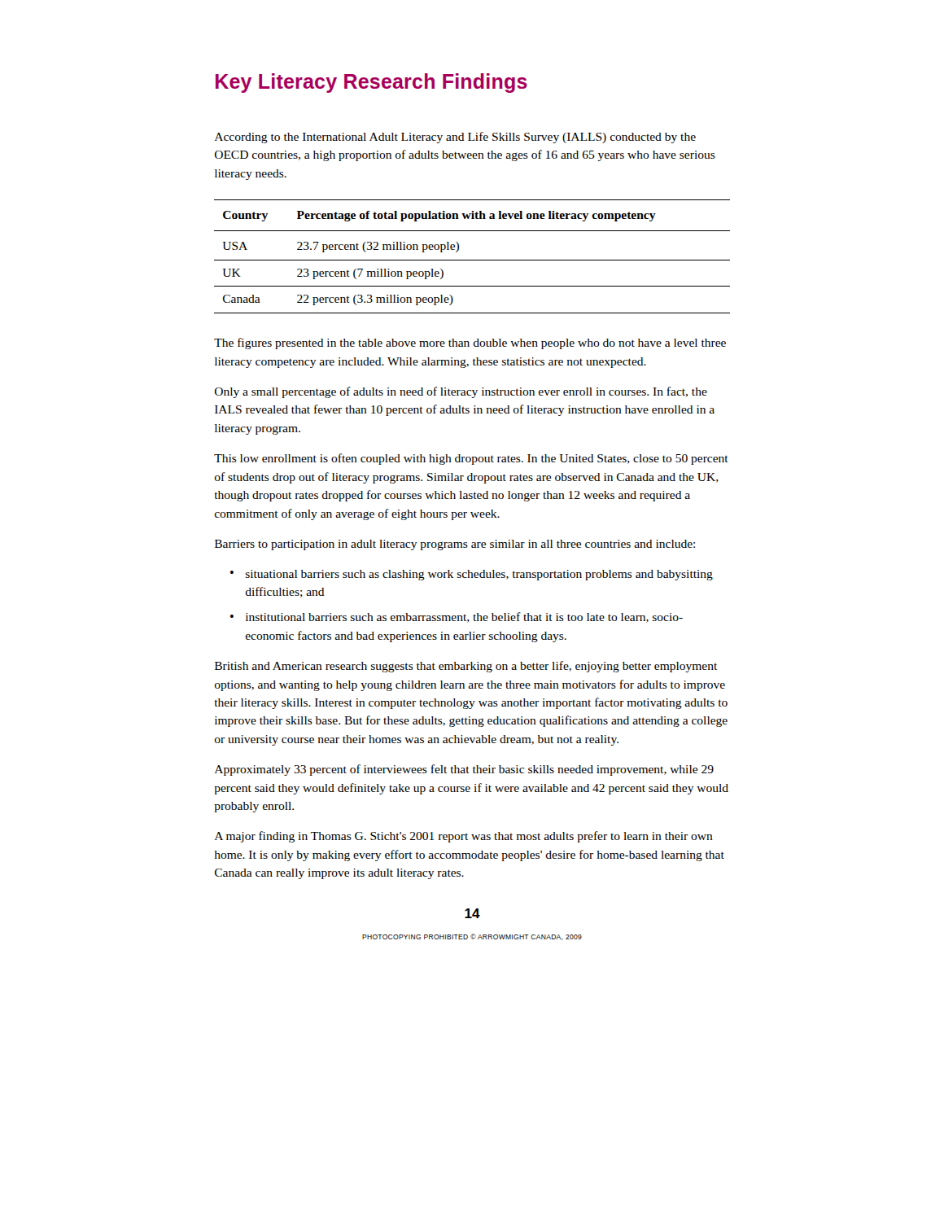Key Literacy Research Findings
According to the International Adult Literacy and Life Skills Survey (IALLS) conducted by the OECD countries, a high proportion of adults between the ages of 16 and 65 years who have serious literacy needs.
| Country | Percentage of total population with a level one literacy competency |
| --- | --- |
| USA | 23.7 percent (32 million people) |
| UK | 23 percent (7 million people) |
| Canada | 22 percent (3.3 million people) |
The figures presented in the table above more than double when people who do not have a level three literacy competency are included. While alarming, these statistics are not unexpected.
Only a small percentage of adults in need of literacy instruction ever enroll in courses. In fact, the IALS revealed that fewer than 10 percent of adults in need of literacy instruction have enrolled in a literacy program.
This low enrollment is often coupled with high dropout rates. In the United States, close to 50 percent of students drop out of literacy programs. Similar dropout rates are observed in Canada and the UK, though dropout rates dropped for courses which lasted no longer than 12 weeks and required a commitment of only an average of eight hours per week.
Barriers to participation in adult literacy programs are similar in all three countries and include:
situational barriers such as clashing work schedules, transportation problems and babysitting difficulties; and
institutional barriers such as embarrassment, the belief that it is too late to learn, socio-economic factors and bad experiences in earlier schooling days.
British and American research suggests that embarking on a better life, enjoying better employment options, and wanting to help young children learn are the three main motivators for adults to improve their literacy skills. Interest in computer technology was another important factor motivating adults to improve their skills base. But for these adults, getting education qualifications and attending a college or university course near their homes was an achievable dream, but not a reality.
Approximately 33 percent of interviewees felt that their basic skills needed improvement, while 29 percent said they would definitely take up a course if it were available and 42 percent said they would probably enroll.
A major finding in Thomas G. Sticht's 2001 report was that most adults prefer to learn in their own home. It is only by making every effort to accommodate peoples' desire for home-based learning that Canada can really improve its adult literacy rates.
14
PHOTOCOPYING PROHIBITED © ARROWMIGHT CANADA, 2009